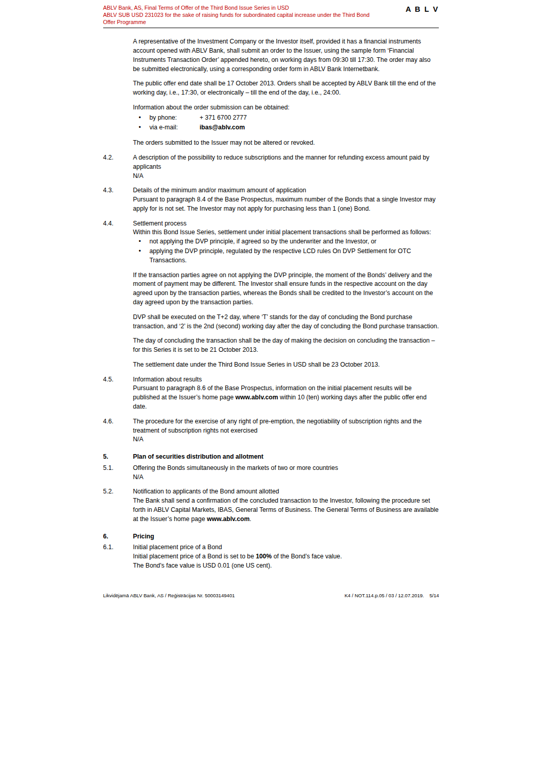ABLV Bank, AS, Final Terms of Offer of the Third Bond Issue Series in USD
ABLV SUB USD 231023 for the sake of raising funds for subordinated capital increase under the Third Bond Offer Programme
A B L V
A representative of the Investment Company or the Investor itself, provided it has a financial instruments account opened with ABLV Bank, shall submit an order to the Issuer, using the sample form ‘Financial Instruments Transaction Order’ appended hereto, on working days from 09:30 till 17:30. The order may also be submitted electronically, using a corresponding order form in ABLV Bank Internetbank.
The public offer end date shall be 17 October 2013. Orders shall be accepted by ABLV Bank till the end of the working day, i.e., 17:30, or electronically – till the end of the day, i.e., 24:00.
Information about the order submission can be obtained:
| by phone: | + 371 6700 2777 |
| via e-mail: | ibas@ablv.com |
The orders submitted to the Issuer may not be altered or revoked.
4.2.
A description of the possibility to reduce subscriptions and the manner for refunding excess amount paid by applicants
N/A
4.3.
Details of the minimum and/or maximum amount of application
Pursuant to paragraph 8.4 of the Base Prospectus, maximum number of the Bonds that a single Investor may apply for is not set. The Investor may not apply for purchasing less than 1 (one) Bond.
4.4.
Settlement process
Within this Bond Issue Series, settlement under initial placement transactions shall be performed as follows:
not applying the DVP principle, if agreed so by the underwriter and the Investor, or
applying the DVP principle, regulated by the respective LCD rules On DVP Settlement for OTC Transactions.
If the transaction parties agree on not applying the DVP principle, the moment of the Bonds’ delivery and the moment of payment may be different. The Investor shall ensure funds in the respective account on the day agreed upon by the transaction parties, whereas the Bonds shall be credited to the Investor’s account on the day agreed upon by the transaction parties.
DVP shall be executed on the T+2 day, where ‘T’ stands for the day of concluding the Bond purchase transaction, and ‘2’ is the 2nd (second) working day after the day of concluding the Bond purchase transaction.
The day of concluding the transaction shall be the day of making the decision on concluding the transaction – for this Series it is set to be 21 October 2013.
The settlement date under the Third Bond Issue Series in USD shall be 23 October 2013.
4.5.
Information about results
Pursuant to paragraph 8.6 of the Base Prospectus, information on the initial placement results will be published at the Issuer’s home page www.ablv.com within 10 (ten) working days after the public offer end date.
4.6.
The procedure for the exercise of any right of pre-emption, the negotiability of subscription rights and the treatment of subscription rights not exercised
N/A
5.
Plan of securities distribution and allotment
5.1.
Offering the Bonds simultaneously in the markets of two or more countries
N/A
5.2.
Notification to applicants of the Bond amount allotted
The Bank shall send a confirmation of the concluded transaction to the Investor, following the procedure set forth in ABLV Capital Markets, IBAS, General Terms of Business. The General Terms of Business are available at the Issuer’s home page www.ablv.com.
6.
Pricing
6.1.
Initial placement price of a Bond
Initial placement price of a Bond is set to be 100% of the Bond’s face value.
The Bond's face value is USD 0.01 (one US cent).
Likvidējamā ABLV Bank, AS / Reģistrācijas Nr. 50003149401
K4 / NOT.114.p.05 / 03 / 12.07.2019. 5/14